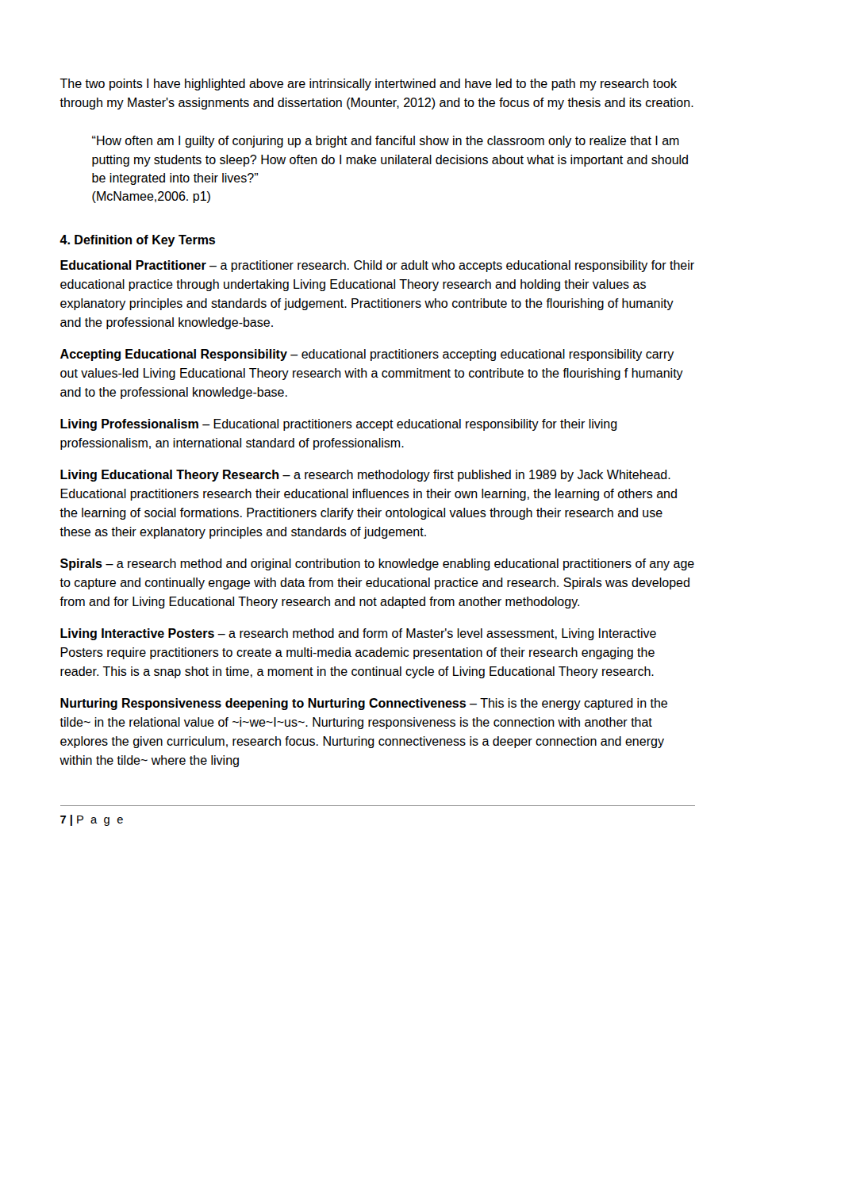The two points I have highlighted above are intrinsically intertwined and have led to the path my research took through my Master's assignments and dissertation (Mounter, 2012) and to the focus of my thesis and its creation.
“How often am I guilty of conjuring up a bright and fanciful show in the classroom only to realize that I am putting my students to sleep? How often do I make unilateral decisions about what is important and should be integrated into their lives?”
(McNamee,2006. p1)
4. Definition of Key Terms
Educational Practitioner – a practitioner research. Child or adult who accepts educational responsibility for their educational practice through undertaking Living Educational Theory research and holding their values as explanatory principles and standards of judgement. Practitioners who contribute to the flourishing of humanity and the professional knowledge-base.
Accepting Educational Responsibility – educational practitioners accepting educational responsibility carry out values-led Living Educational Theory research with a commitment to contribute to the flourishing f humanity and to the professional knowledge-base.
Living Professionalism – Educational practitioners accept educational responsibility for their living professionalism, an international standard of professionalism.
Living Educational Theory Research – a research methodology first published in 1989 by Jack Whitehead. Educational practitioners research their educational influences in their own learning, the learning of others and the learning of social formations. Practitioners clarify their ontological values through their research and use these as their explanatory principles and standards of judgement.
Spirals – a research method and original contribution to knowledge enabling educational practitioners of any age to capture and continually engage with data from their educational practice and research. Spirals was developed from and for Living Educational Theory research and not adapted from another methodology.
Living Interactive Posters – a research method and form of Master's level assessment, Living Interactive Posters require practitioners to create a multi-media academic presentation of their research engaging the reader. This is a snap shot in time, a moment in the continual cycle of Living Educational Theory research.
Nurturing Responsiveness deepening to Nurturing Connectiveness – This is the energy captured in the tilde~ in the relational value of ~i~we~I~us~. Nurturing responsiveness is the connection with another that explores the given curriculum, research focus. Nurturing connectiveness is a deeper connection and energy within the tilde~ where the living
7 | P a g e